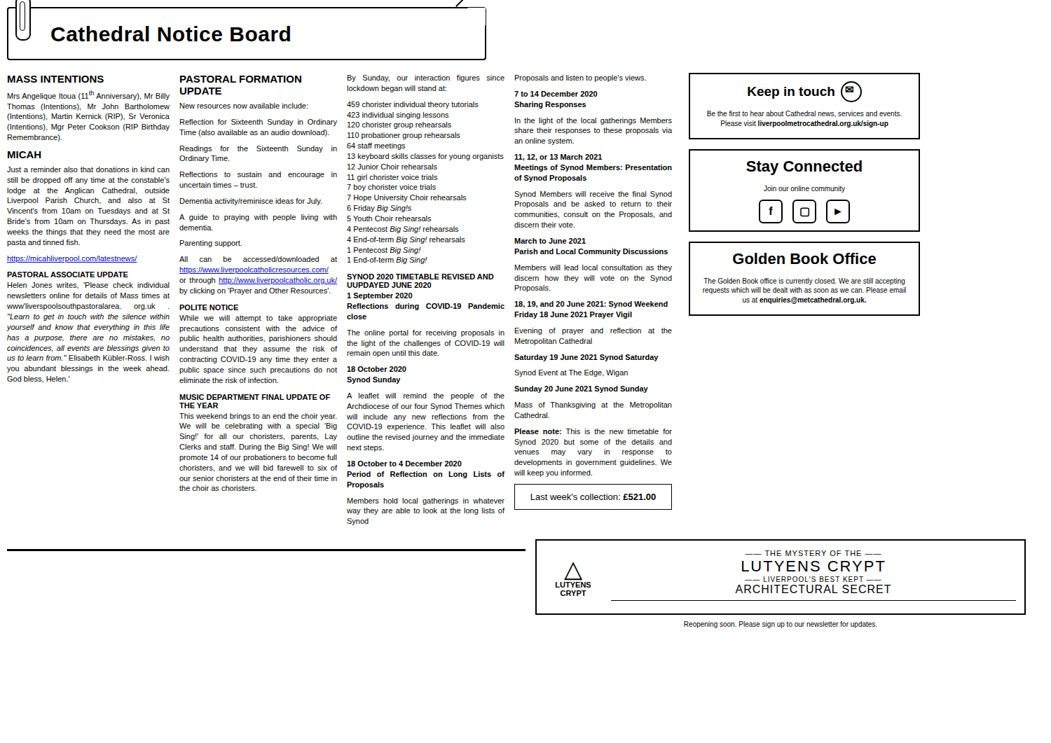Cathedral Notice Board
Mass Intentions
Mrs Angelique Itoua (11th Anniversary), Mr Billy Thomas (Intentions), Mr John Bartholomew (Intentions), Martin Kernick (RIP), Sr Veronica (Intentions), Mgr Peter Cookson (RIP Birthday Remembrance).
Micah
Just a reminder also that donations in kind can still be dropped off any time at the constable's lodge at the Anglican Cathedral, outside Liverpool Parish Church, and also at St Vincent's from 10am on Tuesdays and at St Bride's from 10am on Thursdays. As in past weeks the things that they need the most are pasta and tinned fish.
https://micahliverpool.com/latestnews/
Pastoral Associate Update
Helen Jones writes, 'Please check individual newsletters online for details of Mass times at www'liverspoolsouthpastoralarea. org.uk . "Learn to get in touch with the silence within yourself and know that everything in this life has a purpose, there are no mistakes, no coincidences, all events are blessings given to us to learn from." Elisabeth Kübler-Ross. I wish you abundant blessings in the week ahead. God bless, Helen.'
Pastoral Formation Update
New resources now available include:
Reflection for Sixteenth Sunday in Ordinary Time (also available as an audio download).
Readings for the Sixteenth Sunday in Ordinary Time.
Reflections to sustain and encourage in uncertain times – trust.
Dementia activity/reminisce ideas for July.
A guide to praying with people living with dementia.
Parenting support.
All can be accessed/downloaded at https://www.liverpoolcatholicresources.com/ or through http://www.liverpoolcatholic.org.uk/ by clicking on 'Prayer and Other Resources'.
Polite Notice
While we will attempt to take appropriate precautions consistent with the advice of public health authorities, parishioners should understand that they assume the risk of contracting COVID-19 any time they enter a public space since such precautions do not eliminate the risk of infection.
Music Department Final Update of the Year
This weekend brings to an end the choir year. We will be celebrating with a special 'Big Sing!' for all our choristers, parents, Lay Clerks and staff. During the Big Sing! We will promote 14 of our probationers to become full choristers, and we will bid farewell to six of our senior choristers at the end of their time in the choir as choristers.
By Sunday, our interaction figures since lockdown began will stand at:
459 chorister individual theory tutorials
423 individual singing lessons
120 chorister group rehearsals
110 probationer group rehearsals
64 staff meetings
13 keyboard skills classes for young organists
12 Junior Choir rehearsals
11 girl chorister voice trials
7 boy chorister voice trials
7 Hope University Choir rehearsals
6 Friday Big Sing!s
5 Youth Choir rehearsals
4 Pentecost Big Sing! rehearsals
4 End-of-term Big Sing! rehearsals
1 Pentecost Big Sing!
1 End-of-term Big Sing!
Synod 2020 Timetable Revised and Uupdayed June 2020
1 September 2020
Reflections during COVID-19 Pandemic close
The online portal for receiving proposals in the light of the challenges of COVID-19 will remain open until this date.
18 October 2020
Synod Sunday
A leaflet will remind the people of the Archdiocese of our four Synod Themes which will include any new reflections from the COVID-19 experience. This leaflet will also outline the revised journey and the immediate next steps.
18 October to 4 December 2020
Period of Reflection on Long Lists of Proposals
Members hold local gatherings in whatever way they are able to look at the long lists of Synod
Proposals and listen to people's views.
7 to 14 December 2020
Sharing Responses
In the light of the local gatherings Members share their responses to these proposals via an online system.
11, 12, or 13 March 2021
Meetings of Synod Members: Presentation of Synod Proposals
Synod Members will receive the final Synod Proposals and be asked to return to their communities, consult on the Proposals, and discern their vote.
March to June 2021
Parish and Local Community Discussions
Members will lead local consultation as they discern how they will vote on the Synod Proposals.
18, 19, and 20 June 2021: Synod Weekend
Friday 18 June 2021 Prayer Vigil
Evening of prayer and reflection at the Metropolitan Cathedral
Saturday 19 June 2021 Synod Saturday
Synod Event at The Edge, Wigan
Sunday 20 June 2021 Synod Sunday
Mass of Thanksgiving at the Metropolitan Cathedral.
Please note: This is the new timetable for Synod 2020 but some of the details and venues may vary in response to developments in government guidelines. We will keep you informed.
Last week's collection: £521.00
Keep in touch
Be the first to hear about Cathedral news, services and events. Please visit liverpoolmetrocathedral.org.uk/sign-up
Stay Connected
Join our online community
f
▢
►
Golden Book Office
The Golden Book office is currently closed. We are still accepting requests which will be dealt with as soon as we can. Please email us at enquiries@metcathedral.org.uk.
△
LUTYENS
CRYPT
—— THE MYSTERY OF THE ——
LUTYENS CRYPT
—— LIVERPOOL'S BEST KEPT ——
ARCHITECTURAL SECRET
Reopening soon. Please sign up to our newsletter for updates.